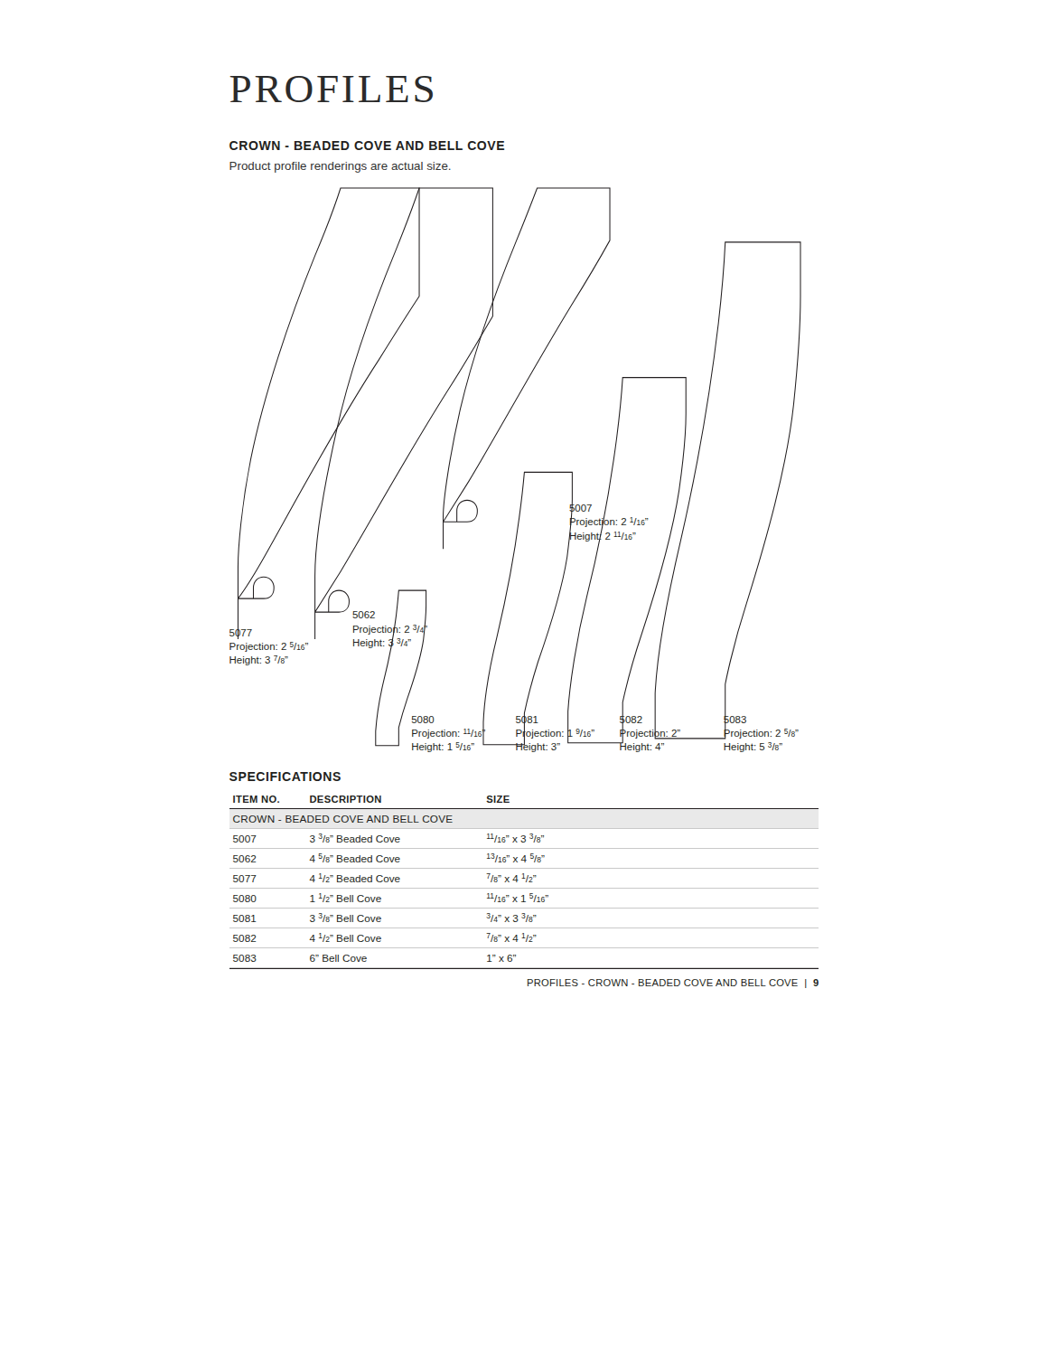PROFILES
Crown - Beaded Cove and Bell Cove
Product profile renderings are actual size.
5077 Projection: 2 5/16”
Height: 3 7/8”
5062 Projection: 2 3/4”
Height: 3 3/4”
5007 Projection: 2 1/16”
Height: 2 11/16”
5080 Projection: 11/16”
Height: 1 5/16”
5081 Projection: 1 9/16”
Height: 3”
5082 Projection: 2”
Height: 4”
5083 Projection: 2 5/8”
Height: 5 3/8”
Specifications
| Item No. | Description | Size |
| --- | --- | --- |
| CROWN - BEADED COVE AND BELL COVE |
| 5007 | 3 3 / 8 ” Beaded Cove | 11 / 16 ” x 3 3 / 8 ” |
| 5062 | 4 5 / 8 ” Beaded Cove | 13 / 16 ” x 4 5 / 8 ” |
| 5077 | 4 1 / 2 ” Beaded Cove | 7 / 8 ” x 4 1 / 2 ” |
| 5080 | 1 1 / 2 ” Bell Cove | 11 / 16 ” x 1 5 / 16 ” |
| 5081 | 3 3 / 8 ” Bell Cove | 3 / 4 ” x 3 3 / 8 ” |
| 5082 | 4 1 / 2 ” Bell Cove | 7 / 8 ” x 4 1 / 2 ” |
| 5083 | 6” Bell Cove | 1” x 6” |
PROFILES - CROWN - BEADED COVE AND BELL COVE | 9